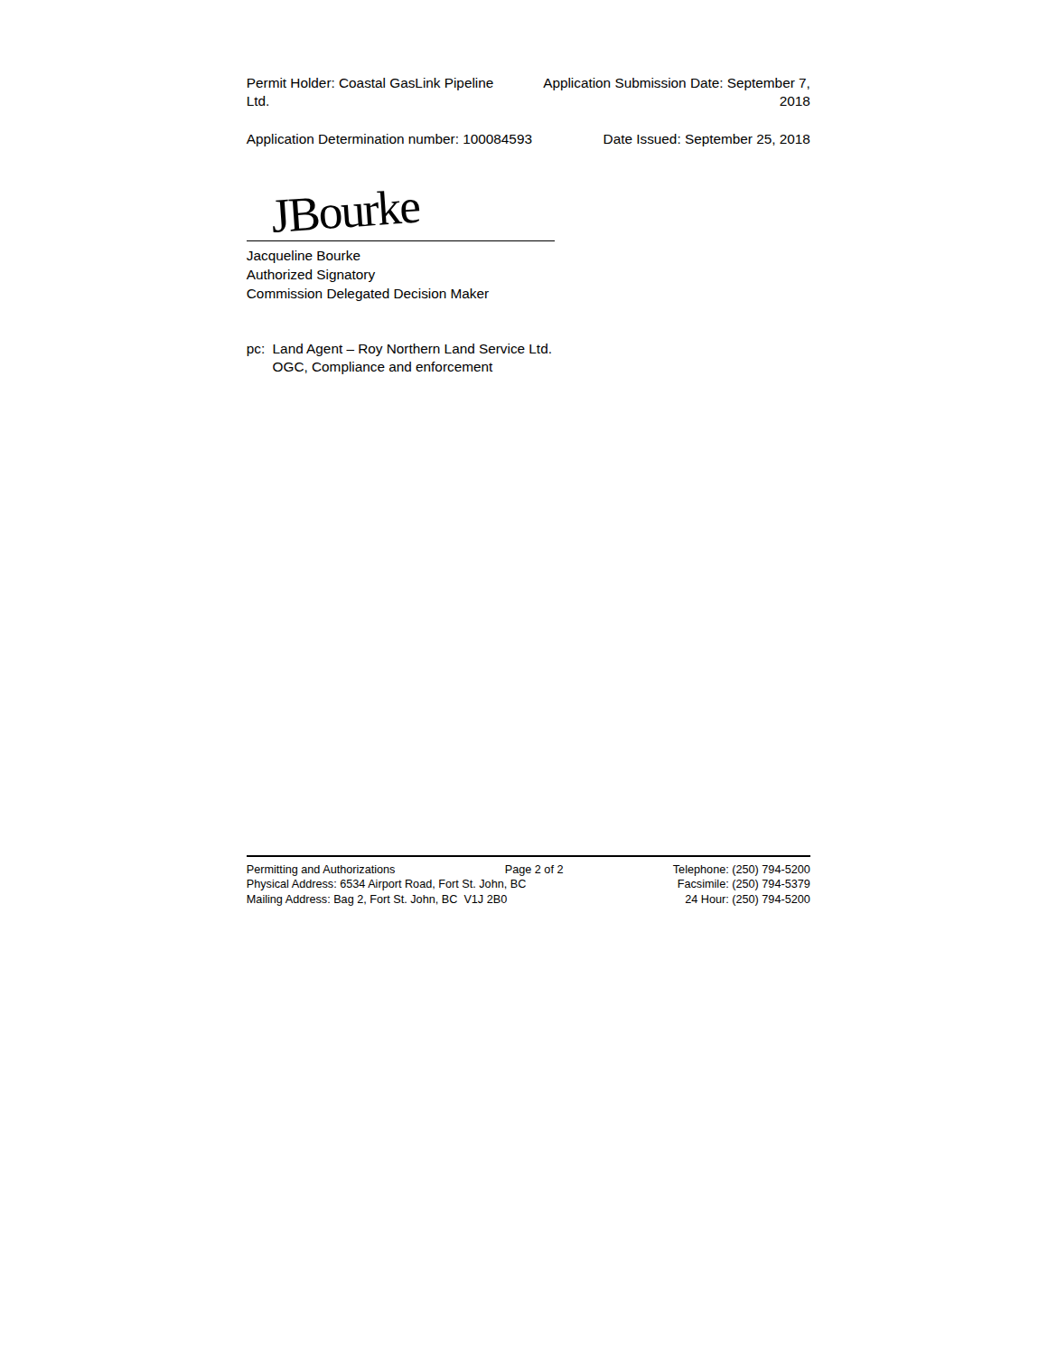Permit Holder: Coastal GasLink Pipeline Ltd.
Application Submission Date: September 7, 2018
Application Determination number: 100084593
Date Issued: September 25, 2018
JBourke
Jacqueline Bourke
Authorized Signatory
Commission Delegated Decision Maker
pc:
Land Agent – Roy Northern Land Service Ltd.
OGC, Compliance and enforcement
Permitting and Authorizations
Page 2 of 2
Telephone: (250) 794-5200
Physical Address: 6534 Airport Road, Fort St. John, BC
Facsimile: (250) 794-5379
Mailing Address: Bag 2, Fort St. John, BC V1J 2B0
24 Hour: (250) 794-5200